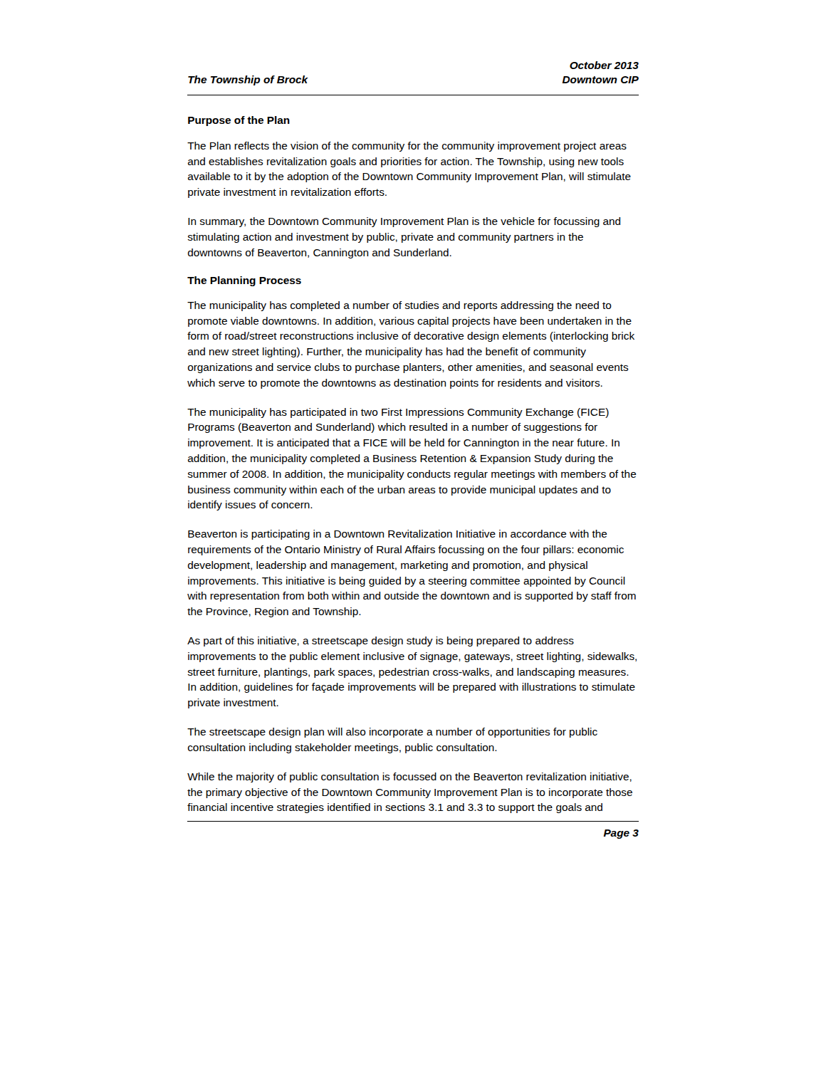The Township of Brock
October 2013
Downtown CIP
Purpose of the Plan
The Plan reflects the vision of the community for the community improvement project areas and establishes revitalization goals and priorities for action. The Township, using new tools available to it by the adoption of the Downtown Community Improvement Plan, will stimulate private investment in revitalization efforts.
In summary, the Downtown Community Improvement Plan is the vehicle for focussing and stimulating action and investment by public, private and community partners in the downtowns of Beaverton, Cannington and Sunderland.
The Planning Process
The municipality has completed a number of studies and reports addressing the need to promote viable downtowns. In addition, various capital projects have been undertaken in the form of road/street reconstructions inclusive of decorative design elements (interlocking brick and new street lighting). Further, the municipality has had the benefit of community organizations and service clubs to purchase planters, other amenities, and seasonal events which serve to promote the downtowns as destination points for residents and visitors.
The municipality has participated in two First Impressions Community Exchange (FICE) Programs (Beaverton and Sunderland) which resulted in a number of suggestions for improvement. It is anticipated that a FICE will be held for Cannington in the near future. In addition, the municipality completed a Business Retention & Expansion Study during the summer of 2008. In addition, the municipality conducts regular meetings with members of the business community within each of the urban areas to provide municipal updates and to identify issues of concern.
Beaverton is participating in a Downtown Revitalization Initiative in accordance with the requirements of the Ontario Ministry of Rural Affairs focussing on the four pillars: economic development, leadership and management, marketing and promotion, and physical improvements. This initiative is being guided by a steering committee appointed by Council with representation from both within and outside the downtown and is supported by staff from the Province, Region and Township.
As part of this initiative, a streetscape design study is being prepared to address improvements to the public element inclusive of signage, gateways, street lighting, sidewalks, street furniture, plantings, park spaces, pedestrian cross-walks, and landscaping measures. In addition, guidelines for façade improvements will be prepared with illustrations to stimulate private investment.
The streetscape design plan will also incorporate a number of opportunities for public consultation including stakeholder meetings, public consultation.
While the majority of public consultation is focussed on the Beaverton revitalization initiative, the primary objective of the Downtown Community Improvement Plan is to incorporate those financial incentive strategies identified in sections 3.1 and 3.3 to support the goals and
Page 3